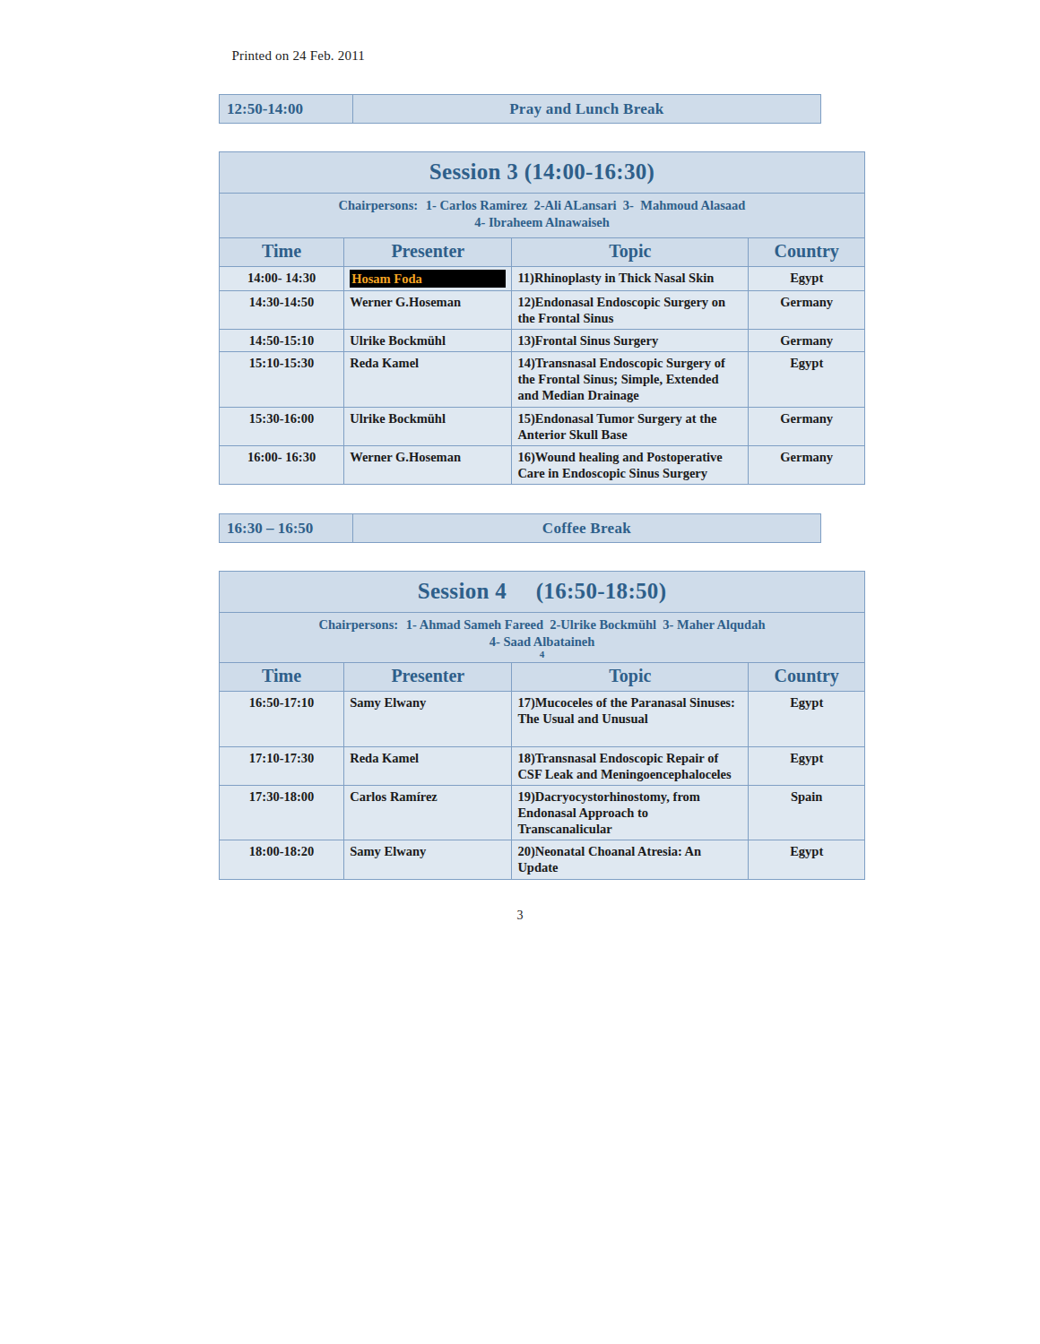Printed on 24 Feb. 2011
| 12:50-14:00 | Pray and Lunch Break |
| Session 3 (14:00-16:30) |
| Chairpersons: 1- Carlos Ramirez 2-Ali ALansari 3- Mahmoud Alasaad 4- Ibraheem Alnawaiseh |
| Time | Presenter | Topic | Country |
| 14:00- 14:30 | Hosam Foda | 11)Rhinoplasty in Thick Nasal Skin | Egypt |
| 14:30-14:50 | Werner G.Hoseman | 12)Endonasal Endoscopic Surgery on the Frontal Sinus | Germany |
| 14:50-15:10 | Ulrike Bockmühl | 13)Frontal Sinus Surgery | Germany |
| 15:10-15:30 | Reda Kamel | 14)Transnasal Endoscopic Surgery of the Frontal Sinus; Simple, Extended and Median Drainage | Egypt |
| 15:30-16:00 | Ulrike Bockmühl | 15)Endonasal Tumor Surgery at the Anterior Skull Base | Germany |
| 16:00- 16:30 | Werner G.Hoseman | 16)Wound healing and Postoperative Care in Endoscopic Sinus Surgery | Germany |
| 16:30 – 16:50 | Coffee Break |
| Session 4 (16:50-18:50) |
| Chairpersons: 1- Ahmad Sameh Fareed 2-Ulrike Bockmühl 3- Maher Alqudah 4- Saad Albataineh 4 |
| Time | Presenter | Topic | Country |
| 16:50-17:10 | Samy Elwany | 17)Mucoceles of the Paranasal Sinuses: The Usual and Unusual | Egypt |
| 17:10-17:30 | Reda Kamel | 18)Transnasal Endoscopic Repair of CSF Leak and Meningoencephaloceles | Egypt |
| 17:30-18:00 | Carlos Ramírez | 19)Dacryocystorhinostomy, from Endonasal Approach to Transcanalicular | Spain |
| 18:00-18:20 | Samy Elwany | 20)Neonatal Choanal Atresia: An Update | Egypt |
3